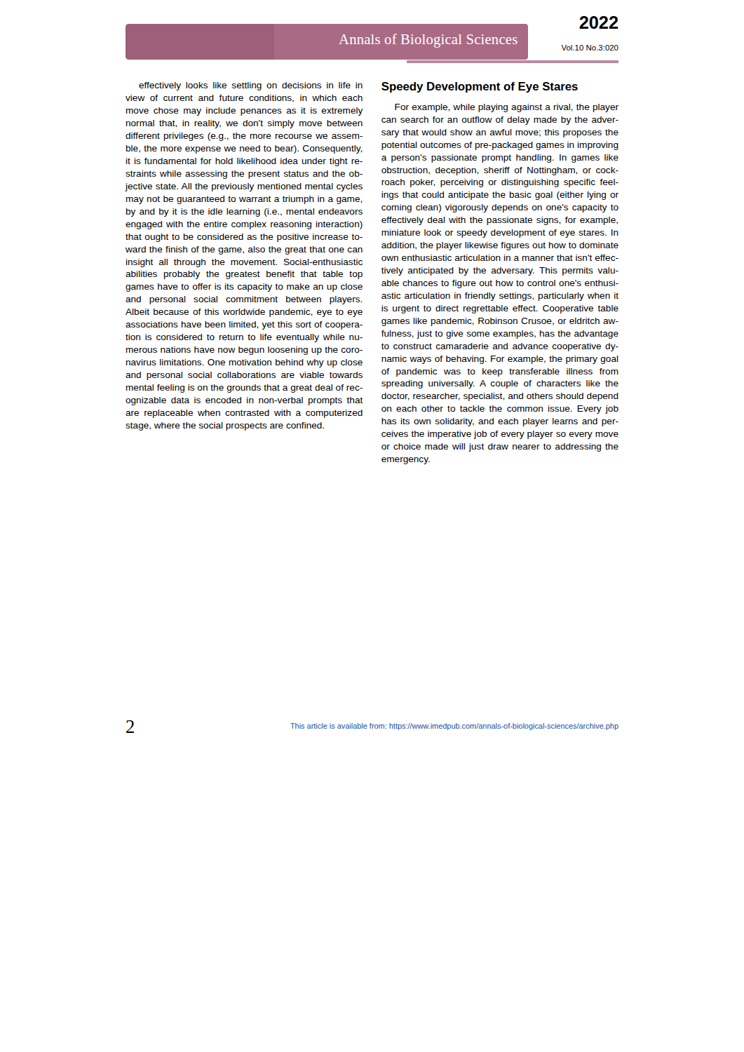Annals of Biological Sciences
2022
Vol.10 No.3:020
effectively looks like settling on decisions in life in view of current and future conditions, in which each move chose may include penances as it is extremely normal that, in reality, we don't simply move between different privileges (e.g., the more recourse we assemble, the more expense we need to bear). Consequently, it is fundamental for hold likelihood idea under tight restraints while assessing the present status and the objective state. All the previously mentioned mental cycles may not be guaranteed to warrant a triumph in a game, by and by it is the idle learning (i.e., mental endeavors engaged with the entire complex reasoning interaction) that ought to be considered as the positive increase toward the finish of the game, also the great that one can insight all through the movement. Social-enthusiastic abilities probably the greatest benefit that table top games have to offer is its capacity to make an up close and personal social commitment between players. Albeit because of this worldwide pandemic, eye to eye associations have been limited, yet this sort of cooperation is considered to return to life eventually while numerous nations have now begun loosening up the coronavirus limitations. One motivation behind why up close and personal social collaborations are viable towards mental feeling is on the grounds that a great deal of recognizable data is encoded in non-verbal prompts that are replaceable when contrasted with a computerized stage, where the social prospects are confined.
Speedy Development of Eye Stares
For example, while playing against a rival, the player can search for an outflow of delay made by the adversary that would show an awful move; this proposes the potential outcomes of pre-packaged games in improving a person's passionate prompt handling. In games like obstruction, deception, sheriff of Nottingham, or cockroach poker, perceiving or distinguishing specific feelings that could anticipate the basic goal (either lying or coming clean) vigorously depends on one's capacity to effectively deal with the passionate signs, for example, miniature look or speedy development of eye stares. In addition, the player likewise figures out how to dominate own enthusiastic articulation in a manner that isn't effectively anticipated by the adversary. This permits valuable chances to figure out how to control one's enthusiastic articulation in friendly settings, particularly when it is urgent to direct regrettable effect. Cooperative table games like pandemic, Robinson Crusoe, or eldritch awfulness, just to give some examples, has the advantage to construct camaraderie and advance cooperative dynamic ways of behaving. For example, the primary goal of pandemic was to keep transferable illness from spreading universally. A couple of characters like the doctor, researcher, specialist, and others should depend on each other to tackle the common issue. Every job has its own solidarity, and each player learns and perceives the imperative job of every player so every move or choice made will just draw nearer to addressing the emergency.
2
This article is available from: https://www.imedpub.com/annals-of-biological-sciences/archive.php